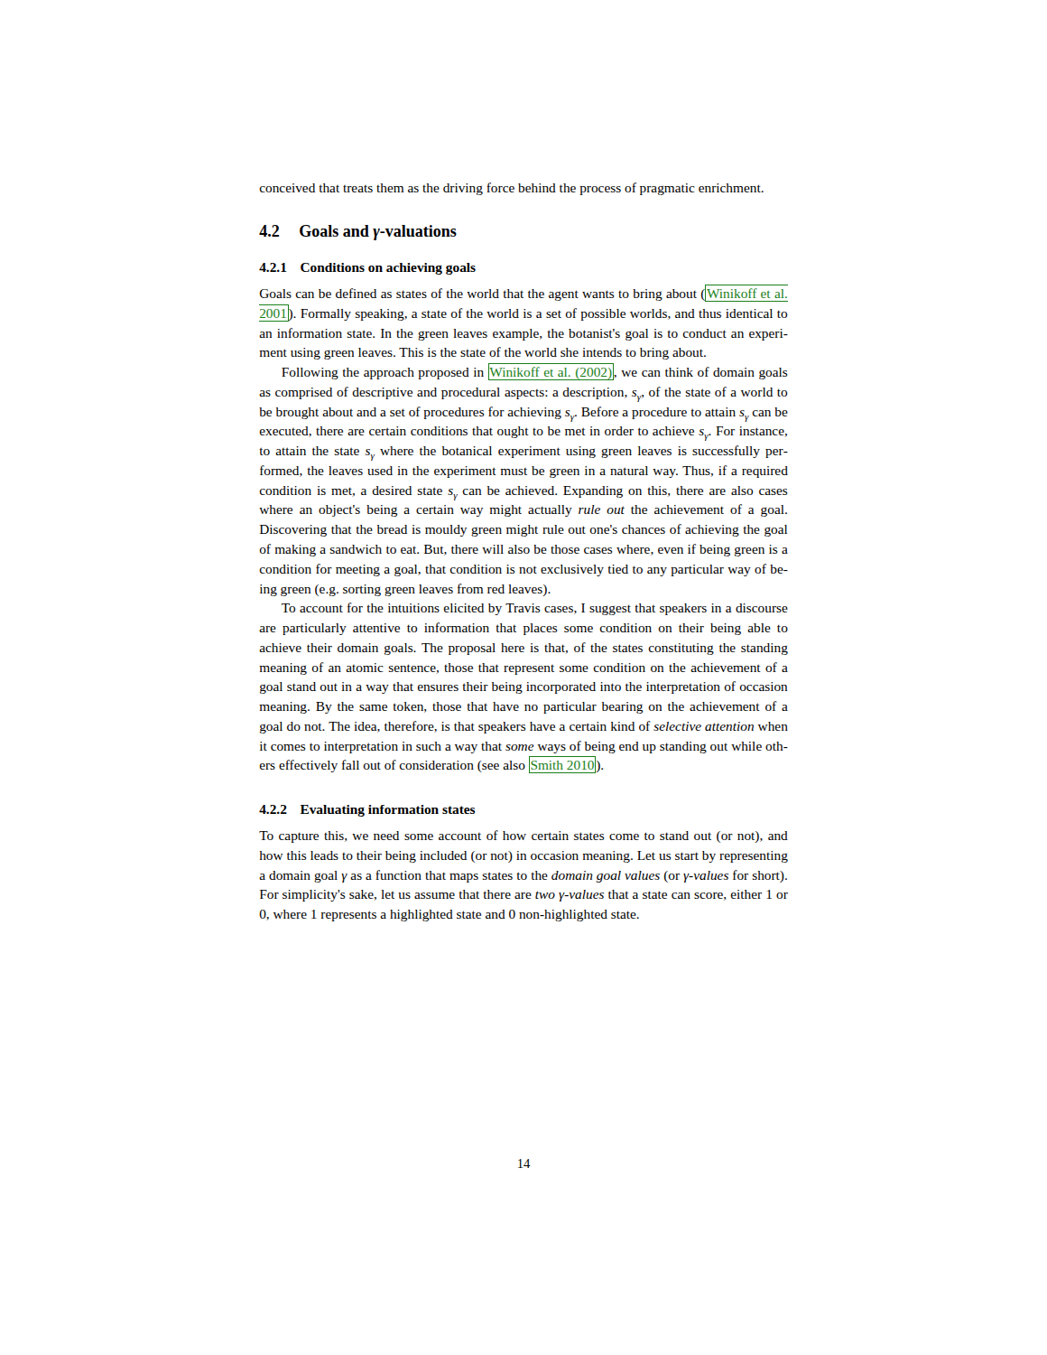conceived that treats them as the driving force behind the process of pragmatic enrichment.
4.2 Goals and γ-valuations
4.2.1 Conditions on achieving goals
Goals can be defined as states of the world that the agent wants to bring about (Winikoff et al. 2001). Formally speaking, a state of the world is a set of possible worlds, and thus identical to an information state. In the green leaves example, the botanist's goal is to conduct an experiment using green leaves. This is the state of the world she intends to bring about.
Following the approach proposed in Winikoff et al. (2002), we can think of domain goals as comprised of descriptive and procedural aspects: a description, sγ, of the state of a world to be brought about and a set of procedures for achieving sγ. Before a procedure to attain sγ can be executed, there are certain conditions that ought to be met in order to achieve sγ. For instance, to attain the state sγ where the botanical experiment using green leaves is successfully performed, the leaves used in the experiment must be green in a natural way. Thus, if a required condition is met, a desired state sγ can be achieved. Expanding on this, there are also cases where an object's being a certain way might actually rule out the achievement of a goal. Discovering that the bread is mouldy green might rule out one's chances of achieving the goal of making a sandwich to eat. But, there will also be those cases where, even if being green is a condition for meeting a goal, that condition is not exclusively tied to any particular way of being green (e.g. sorting green leaves from red leaves).
To account for the intuitions elicited by Travis cases, I suggest that speakers in a discourse are particularly attentive to information that places some condition on their being able to achieve their domain goals. The proposal here is that, of the states constituting the standing meaning of an atomic sentence, those that represent some condition on the achievement of a goal stand out in a way that ensures their being incorporated into the interpretation of occasion meaning. By the same token, those that have no particular bearing on the achievement of a goal do not. The idea, therefore, is that speakers have a certain kind of selective attention when it comes to interpretation in such a way that some ways of being end up standing out while others effectively fall out of consideration (see also Smith 2010).
4.2.2 Evaluating information states
To capture this, we need some account of how certain states come to stand out (or not), and how this leads to their being included (or not) in occasion meaning. Let us start by representing a domain goal γ as a function that maps states to the domain goal values (or γ-values for short). For simplicity's sake, let us assume that there are two γ-values that a state can score, either 1 or 0, where 1 represents a highlighted state and 0 non-highlighted state.
14